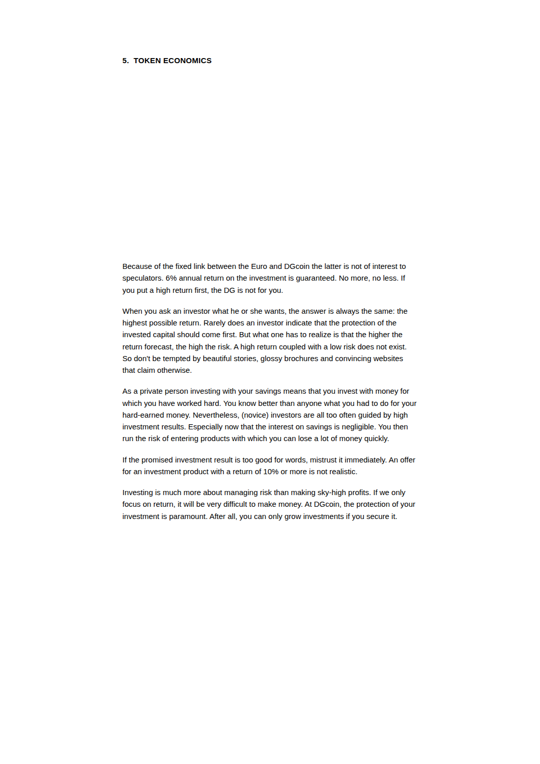5. TOKEN ECONOMICS
Because of the fixed link between the Euro and DGcoin the latter is not of interest to speculators. 6% annual return on the investment is guaranteed. No more, no less. If you put a high return first, the DG is not for you.
When you ask an investor what he or she wants, the answer is always the same: the highest possible return. Rarely does an investor indicate that the protection of the invested capital should come first. But what one has to realize is that the higher the return forecast, the high the risk. A high return coupled with a low risk does not exist. So don't be tempted by beautiful stories, glossy brochures and convincing websites that claim otherwise.
As a private person investing with your savings means that you invest with money for which you have worked hard. You know better than anyone what you had to do for your hard-earned money. Nevertheless, (novice) investors are all too often guided by high investment results. Especially now that the interest on savings is negligible. You then run the risk of entering products with which you can lose a lot of money quickly.
If the promised investment result is too good for words, mistrust it immediately. An offer for an investment product with a return of 10% or more is not realistic.
Investing is much more about managing risk than making sky-high profits. If we only focus on return, it will be very difficult to make money. At DGcoin, the protection of your investment is paramount. After all, you can only grow investments if you secure it.